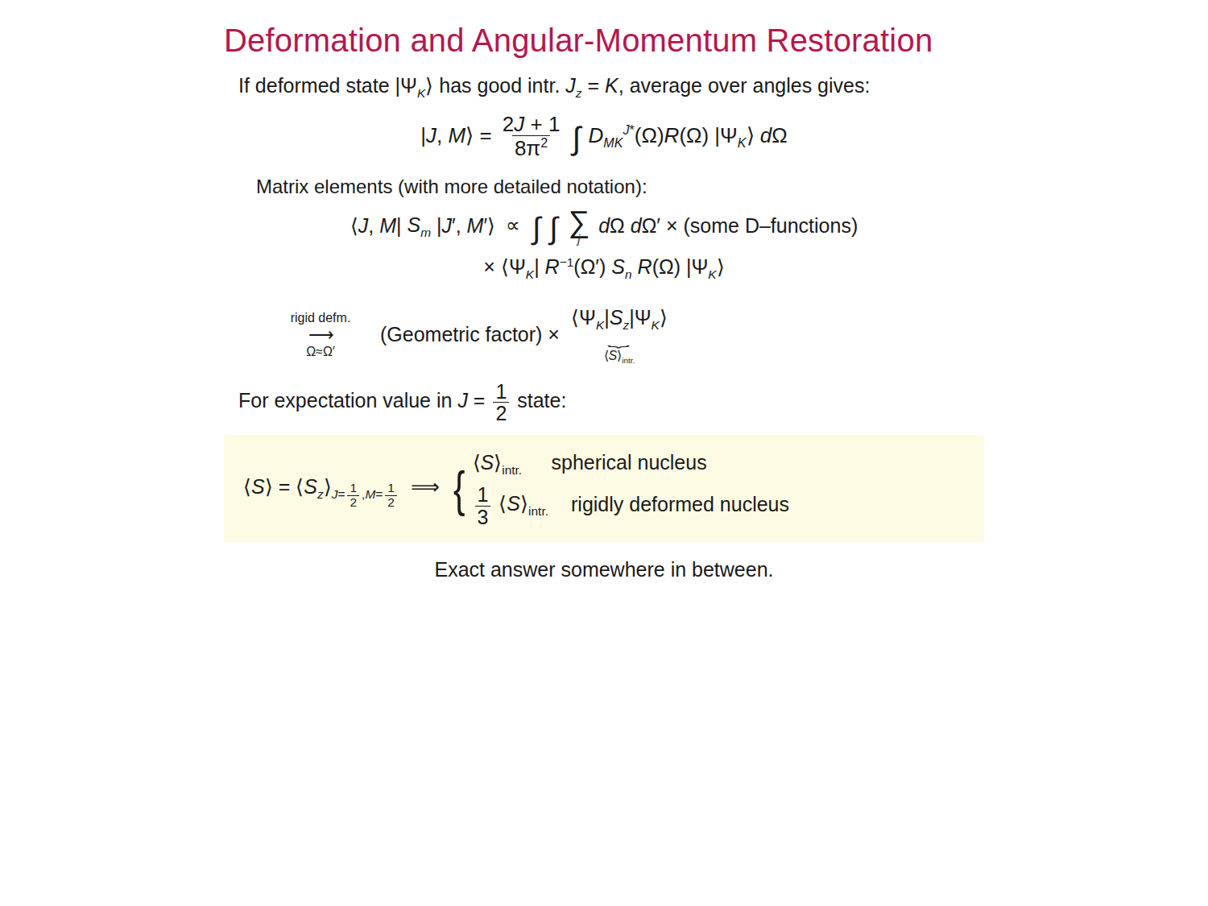Deformation and Angular-Momentum Restoration
If deformed state |ΨK⟩ has good intr. Jz = K, average over angles gives:
|J, M⟩ = 2J + 18π2 ∫ DMKJ*(Ω)R(Ω) |ΨK⟩ d Ω
Matrix elements (with more detailed notation):
⟨J, M| Sm |J′, M′⟩ ∝ ∫ ∫ ∑j d Ω d Ω′ × (some D–functions)
× ⟨ΨK| R−1(Ω′) Sn R(Ω) |ΨK⟩
rigid defm. ⟶ Ω≈Ω′ (Geometric factor) × ⟨ΨK|Sz|ΨK⟩ ⏟ ⟨S⟩intr.
For expectation value in J = 12 state:
⟨S⟩ = ⟨Sz⟩J=12,M=12 ⟹ { ⟨S⟩intr. spherical nucleus 13 ⟨S⟩intr. rigidly deformed nucleus
Exact answer somewhere in between.